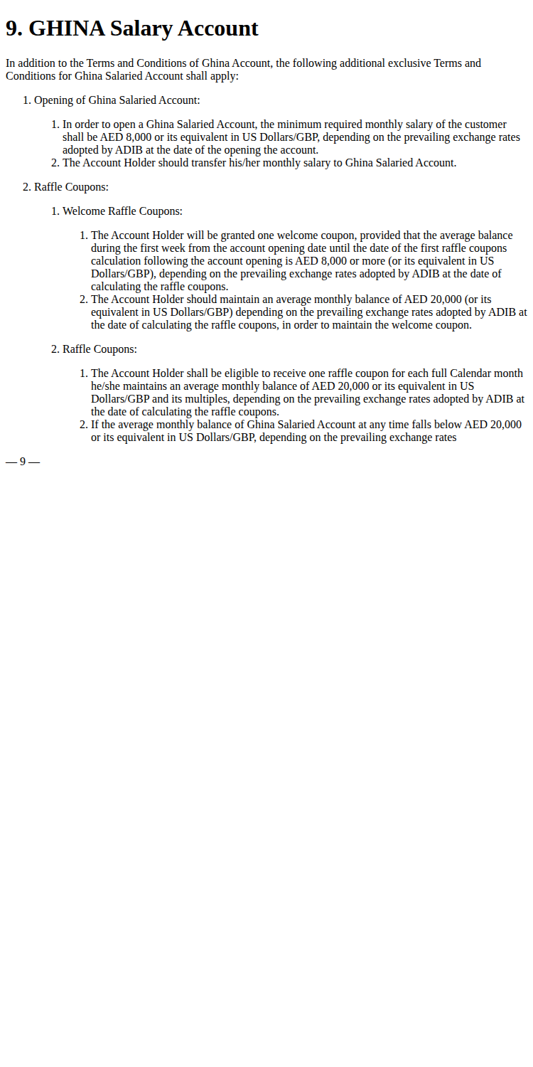9. GHINA Salary Account
In addition to the Terms and Conditions of Ghina Account, the following additional exclusive Terms and Conditions for Ghina Salaried Account shall apply:
Opening of Ghina Salaried Account:
In order to open a Ghina Salaried Account, the minimum required monthly salary of the customer shall be AED 8,000 or its equivalent in US Dollars/GBP, depending on the prevailing exchange rates adopted by ADIB at the date of the opening the account.
The Account Holder should transfer his/her monthly salary to Ghina Salaried Account.
Raffle Coupons:
Welcome Raffle Coupons:
The Account Holder will be granted one welcome coupon, provided that the average balance during the first week from the account opening date until the date of the first raffle coupons calculation following the account opening is AED 8,000 or more (or its equivalent in US Dollars/GBP), depending on the prevailing exchange rates adopted by ADIB at the date of calculating the raffle coupons.
The Account Holder should maintain an average monthly balance of AED 20,000 (or its equivalent in US Dollars/GBP) depending on the prevailing exchange rates adopted by ADIB at the date of calculating the raffle coupons, in order to maintain the welcome coupon.
Raffle Coupons:
The Account Holder shall be eligible to receive one raffle coupon for each full Calendar month he/she maintains an average monthly balance of AED 20,000 or its equivalent in US Dollars/GBP and its multiples, depending on the prevailing exchange rates adopted by ADIB at the date of calculating the raffle coupons.
If the average monthly balance of Ghina Salaried Account at any time falls below AED 20,000 or its equivalent in US Dollars/GBP, depending on the prevailing exchange rates
— 9 —